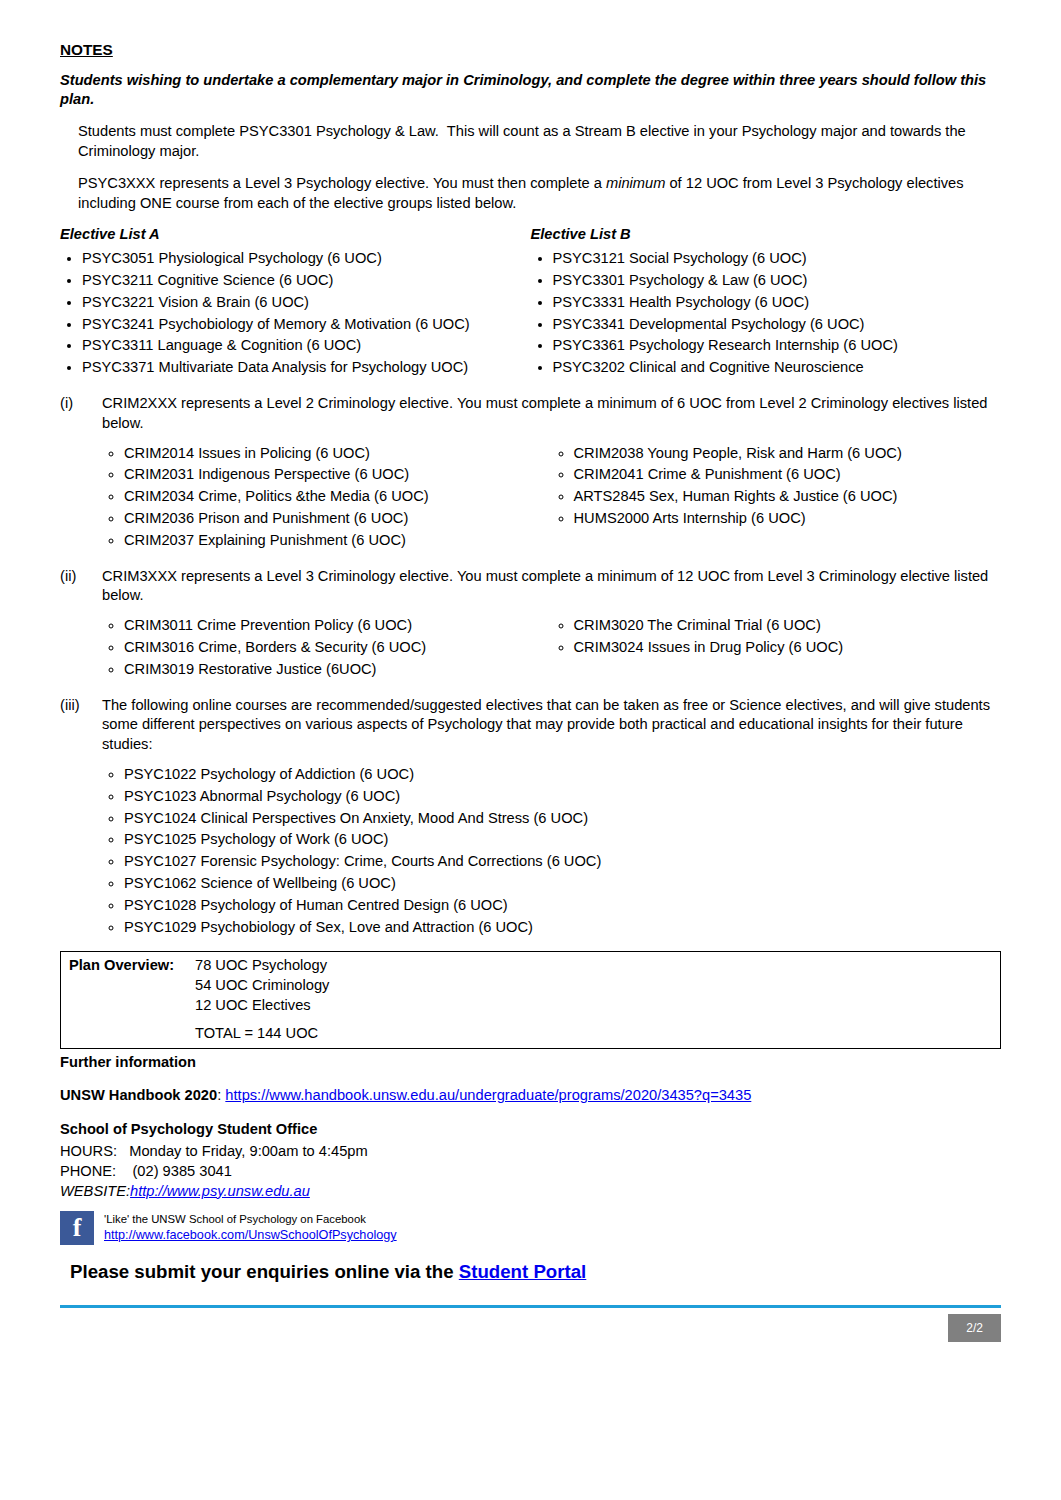NOTES
Students wishing to undertake a complementary major in Criminology, and complete the degree within three years should follow this plan.
Students must complete PSYC3301 Psychology & Law. This will count as a Stream B elective in your Psychology major and towards the Criminology major.
PSYC3XXX represents a Level 3 Psychology elective. You must then complete a minimum of 12 UOC from Level 3 Psychology electives including ONE course from each of the elective groups listed below.
| Elective List A PSYC3051 Physiological Psychology (6 UOC) PSYC3211 Cognitive Science (6 UOC) PSYC3221 Vision & Brain (6 UOC) PSYC3241 Psychobiology of Memory & Motivation (6 UOC) PSYC3311 Language & Cognition (6 UOC) PSYC3371 Multivariate Data Analysis for Psychology UOC) | Elective List B PSYC3121 Social Psychology (6 UOC) PSYC3301 Psychology & Law (6 UOC) PSYC3331 Health Psychology (6 UOC) PSYC3341 Developmental Psychology (6 UOC) PSYC3361 Psychology Research Internship (6 UOC) PSYC3202 Clinical and Cognitive Neuroscience |
(i) CRIM2XXX represents a Level 2 Criminology elective. You must complete a minimum of 6 UOC from Level 2 Criminology electives listed below.
| CRIM2014 Issues in Policing (6 UOC) CRIM2031 Indigenous Perspective (6 UOC) CRIM2034 Crime, Politics &the Media (6 UOC) CRIM2036 Prison and Punishment (6 UOC) CRIM2037 Explaining Punishment (6 UOC) | CRIM2038 Young People, Risk and Harm (6 UOC) CRIM2041 Crime & Punishment (6 UOC) ARTS2845 Sex, Human Rights & Justice (6 UOC) HUMS2000 Arts Internship (6 UOC) |
(ii) CRIM3XXX represents a Level 3 Criminology elective. You must complete a minimum of 12 UOC from Level 3 Criminology elective listed below.
| CRIM3011 Crime Prevention Policy (6 UOC) CRIM3016 Crime, Borders & Security (6 UOC) CRIM3019 Restorative Justice (6UOC) | CRIM3020 The Criminal Trial (6 UOC) CRIM3024 Issues in Drug Policy (6 UOC) |
(iii) The following online courses are recommended/suggested electives that can be taken as free or Science electives, and will give students some different perspectives on various aspects of Psychology that may provide both practical and educational insights for their future studies:
PSYC1022 Psychology of Addiction (6 UOC)
PSYC1023 Abnormal Psychology (6 UOC)
PSYC1024 Clinical Perspectives On Anxiety, Mood And Stress (6 UOC)
PSYC1025 Psychology of Work (6 UOC)
PSYC1027 Forensic Psychology: Crime, Courts And Corrections (6 UOC)
PSYC1062 Science of Wellbeing (6 UOC)
PSYC1028 Psychology of Human Centred Design (6 UOC)
PSYC1029 Psychobiology of Sex, Love and Attraction (6 UOC)
| Plan Overview: | 78 UOC Psychology 54 UOC Criminology 12 UOC Electives TOTAL = 144 UOC |
Further information
UNSW Handbook 2020: https://www.handbook.unsw.edu.au/undergraduate/programs/2020/3435?q=3435
School of Psychology Student Office
HOURS: Monday to Friday, 9:00am to 4:45pm
PHONE: (02) 9385 3041
WEBSITE:http://www.psy.unsw.edu.au
f
'Like' the UNSW School of Psychology on Facebook
http://www.facebook.com/UnswSchoolOfPsychology
Please submit your enquiries online via the Student Portal
2/2